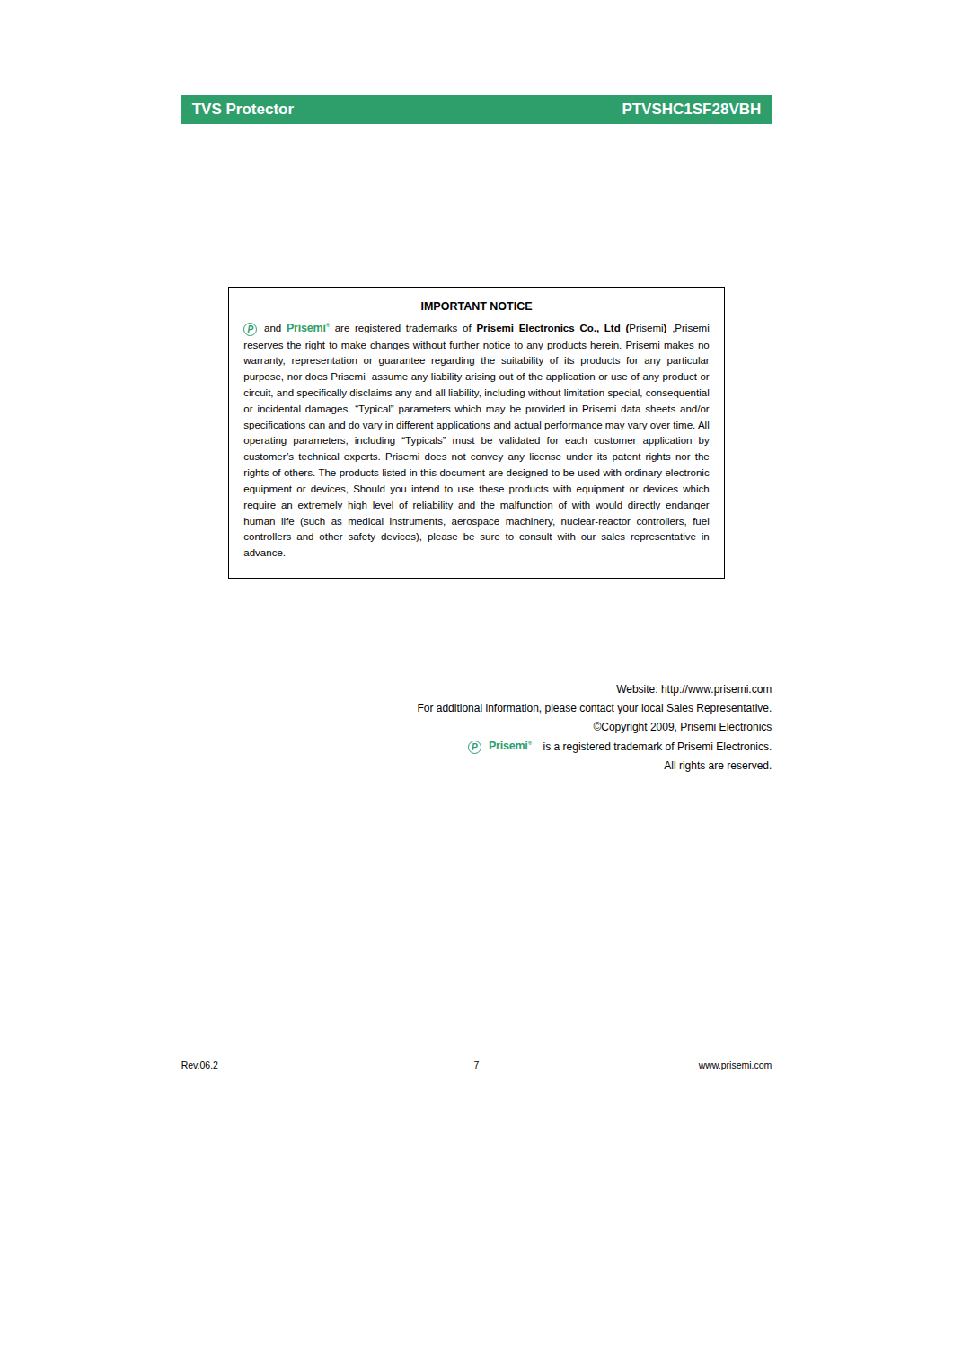TVS Protector
PTVSHC1SF28VBH
IMPORTANT NOTICE
P and Prisemi® are registered trademarks of Prisemi Electronics Co., Ltd (Prisemi) ,Prisemi reserves the right to make changes without further notice to any products herein. Prisemi makes no warranty, representation or guarantee regarding the suitability of its products for any particular purpose, nor does Prisemi assume any liability arising out of the application or use of any product or circuit, and specifically disclaims any and all liability, including without limitation special, consequential or incidental damages. “Typical” parameters which may be provided in Prisemi data sheets and/or specifications can and do vary in different applications and actual performance may vary over time. All operating parameters, including “Typicals” must be validated for each customer application by customer’s technical experts. Prisemi does not convey any license under its patent rights nor the rights of others. The products listed in this document are designed to be used with ordinary electronic equipment or devices, Should you intend to use these products with equipment or devices which require an extremely high level of reliability and the malfunction of with would directly endanger human life (such as medical instruments, aerospace machinery, nuclear-reactor controllers, fuel controllers and other safety devices), please be sure to consult with our sales representative in advance.
Website: http://www.prisemi.com
For additional information, please contact your local Sales Representative.
©Copyright 2009, Prisemi Electronics
PPrisemi® is a registered trademark of Prisemi Electronics.
All rights are reserved.
Rev.06.2
7
www.prisemi.com